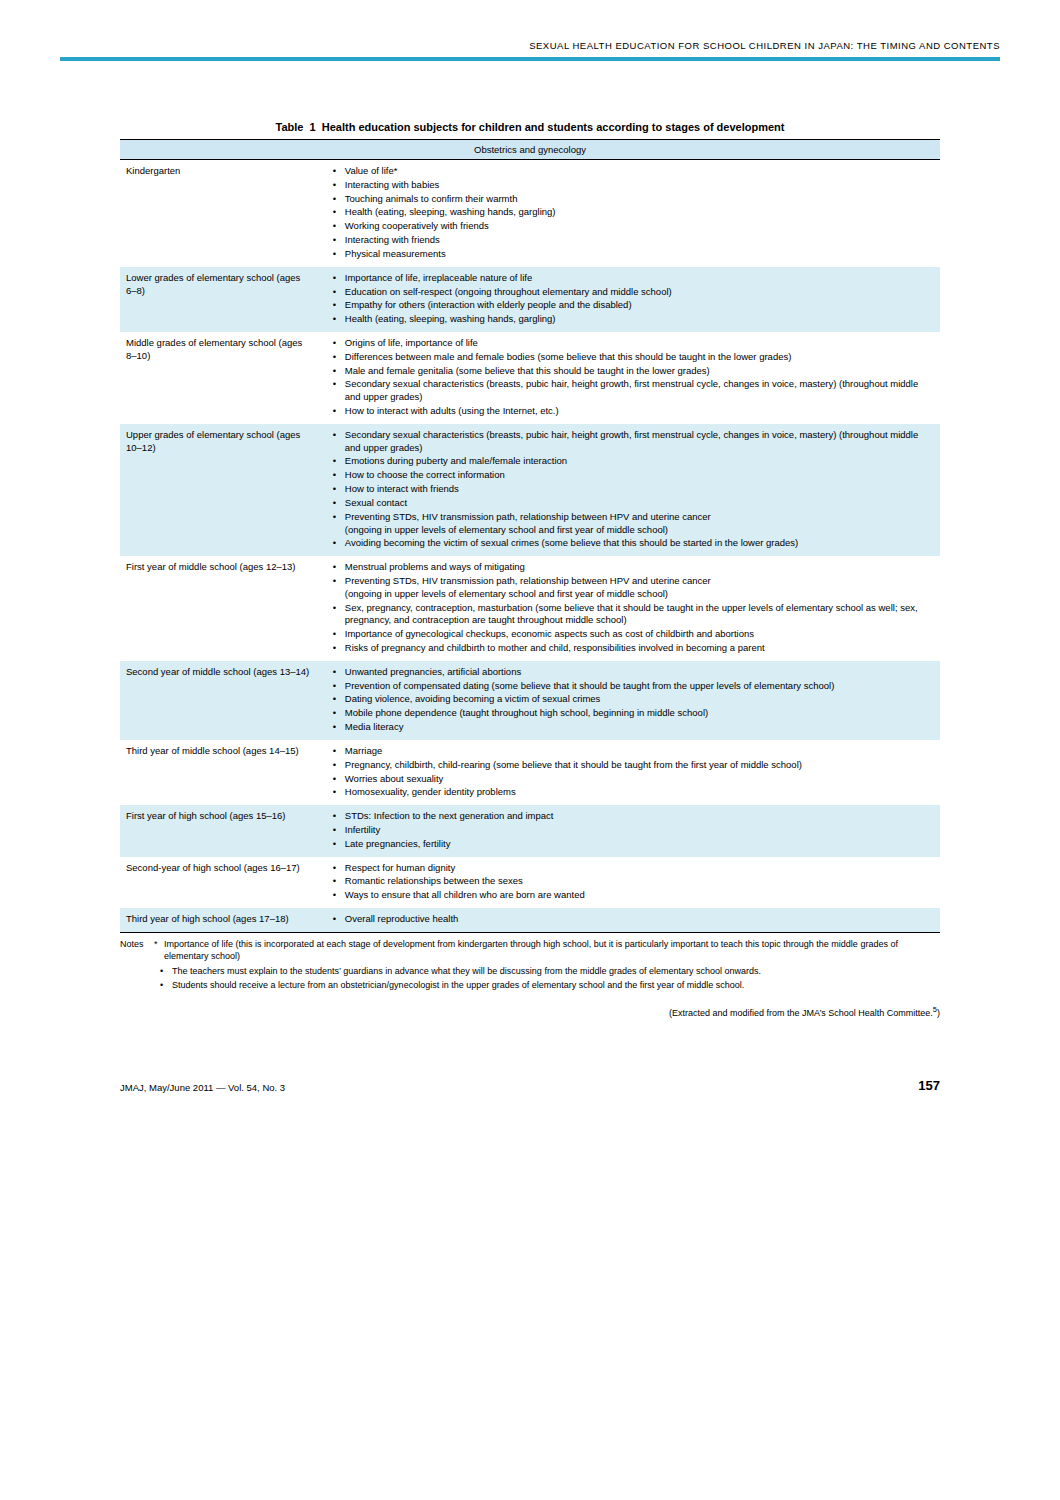SEXUAL HEALTH EDUCATION FOR SCHOOL CHILDREN IN JAPAN: THE TIMING AND CONTENTS
Table 1 Health education subjects for children and students according to stages of development
| Obstetrics and gynecology |
| --- |
| Kindergarten | Value of life* Interacting with babies Touching animals to confirm their warmth Health (eating, sleeping, washing hands, gargling) Working cooperatively with friends Interacting with friends Physical measurements |
| Lower grades of elementary school (ages 6–8) | Importance of life, irreplaceable nature of life Education on self-respect (ongoing throughout elementary and middle school) Empathy for others (interaction with elderly people and the disabled) Health (eating, sleeping, washing hands, gargling) |
| Middle grades of elementary school (ages 8–10) | Origins of life, importance of life Differences between male and female bodies (some believe that this should be taught in the lower grades) Male and female genitalia (some believe that this should be taught in the lower grades) Secondary sexual characteristics (breasts, pubic hair, height growth, first menstrual cycle, changes in voice, mastery) (throughout middle and upper grades) How to interact with adults (using the Internet, etc.) |
| Upper grades of elementary school (ages 10–12) | Secondary sexual characteristics (breasts, pubic hair, height growth, first menstrual cycle, changes in voice, mastery) (throughout middle and upper grades) Emotions during puberty and male/female interaction How to choose the correct information How to interact with friends Sexual contact Preventing STDs, HIV transmission path, relationship between HPV and uterine cancer (ongoing in upper levels of elementary school and first year of middle school) Avoiding becoming the victim of sexual crimes (some believe that this should be started in the lower grades) |
| First year of middle school (ages 12–13) | Menstrual problems and ways of mitigating Preventing STDs, HIV transmission path, relationship between HPV and uterine cancer (ongoing in upper levels of elementary school and first year of middle school) Sex, pregnancy, contraception, masturbation (some believe that it should be taught in the upper levels of elementary school as well; sex, pregnancy, and contraception are taught throughout middle school) Importance of gynecological checkups, economic aspects such as cost of childbirth and abortions Risks of pregnancy and childbirth to mother and child, responsibilities involved in becoming a parent |
| Second year of middle school (ages 13–14) | Unwanted pregnancies, artificial abortions Prevention of compensated dating (some believe that it should be taught from the upper levels of elementary school) Dating violence, avoiding becoming a victim of sexual crimes Mobile phone dependence (taught throughout high school, beginning in middle school) Media literacy |
| Third year of middle school (ages 14–15) | Marriage Pregnancy, childbirth, child-rearing (some believe that it should be taught from the first year of middle school) Worries about sexuality Homosexuality, gender identity problems |
| First year of high school (ages 15–16) | STDs: Infection to the next generation and impact Infertility Late pregnancies, fertility |
| Second-year of high school (ages 16–17) | Respect for human dignity Romantic relationships between the sexes Ways to ensure that all children who are born are wanted |
| Third year of high school (ages 17–18) | Overall reproductive health |
Notes*Importance of life (this is incorporated at each stage of development from kindergarten through high school, but it is particularly important to teach this topic through the middle grades of elementary school)
The teachers must explain to the students’ guardians in advance what they will be discussing from the middle grades of elementary school onwards.
Students should receive a lecture from an obstetrician/gynecologist in the upper grades of elementary school and the first year of middle school.
(Extracted and modified from the JMA’s School Health Committee.5)
JMAJ, May/June 2011 — Vol. 54, No. 3
157